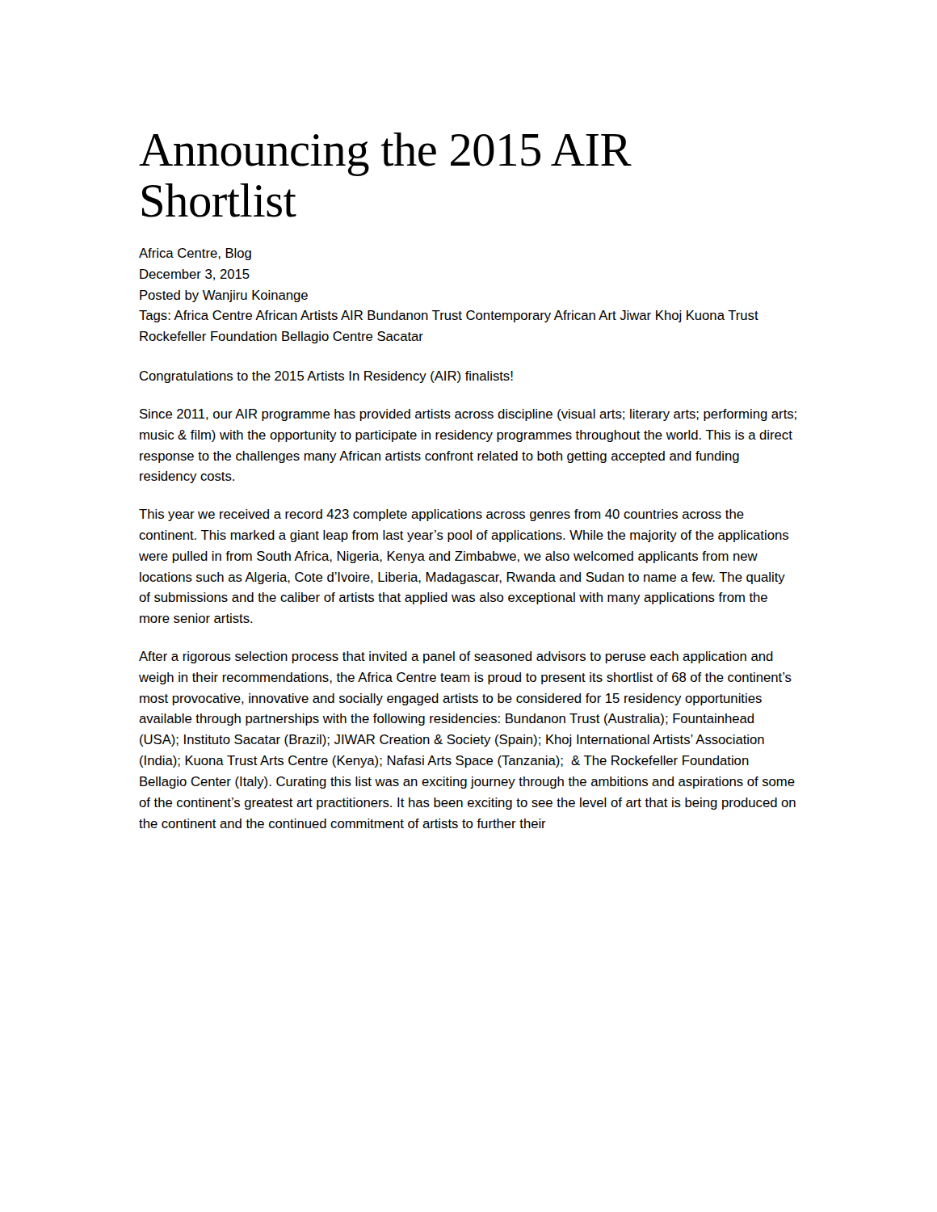Announcing the 2015 AIR Shortlist
Africa Centre, Blog
December 3, 2015
Posted by Wanjiru Koinange
Tags: Africa Centre African Artists AIR Bundanon Trust Contemporary African Art Jiwar Khoj Kuona Trust Rockefeller Foundation Bellagio Centre Sacatar
Congratulations to the 2015 Artists In Residency (AIR) finalists!
Since 2011, our AIR programme has provided artists across discipline (visual arts; literary arts; performing arts; music & film) with the opportunity to participate in residency programmes throughout the world. This is a direct response to the challenges many African artists confront related to both getting accepted and funding residency costs.
This year we received a record 423 complete applications across genres from 40 countries across the continent. This marked a giant leap from last year’s pool of applications. While the majority of the applications were pulled in from South Africa, Nigeria, Kenya and Zimbabwe, we also welcomed applicants from new locations such as Algeria, Cote d’Ivoire, Liberia, Madagascar, Rwanda and Sudan to name a few. The quality of submissions and the caliber of artists that applied was also exceptional with many applications from the more senior artists.
After a rigorous selection process that invited a panel of seasoned advisors to peruse each application and weigh in their recommendations, the Africa Centre team is proud to present its shortlist of 68 of the continent’s most provocative, innovative and socially engaged artists to be considered for 15 residency opportunities available through partnerships with the following residencies: Bundanon Trust (Australia); Fountainhead (USA); Instituto Sacatar (Brazil); JIWAR Creation & Society (Spain); Khoj International Artists’ Association (India); Kuona Trust Arts Centre (Kenya); Nafasi Arts Space (Tanzania); & The Rockefeller Foundation Bellagio Center (Italy). Curating this list was an exciting journey through the ambitions and aspirations of some of the continent’s greatest art practitioners. It has been exciting to see the level of art that is being produced on the continent and the continued commitment of artists to further their